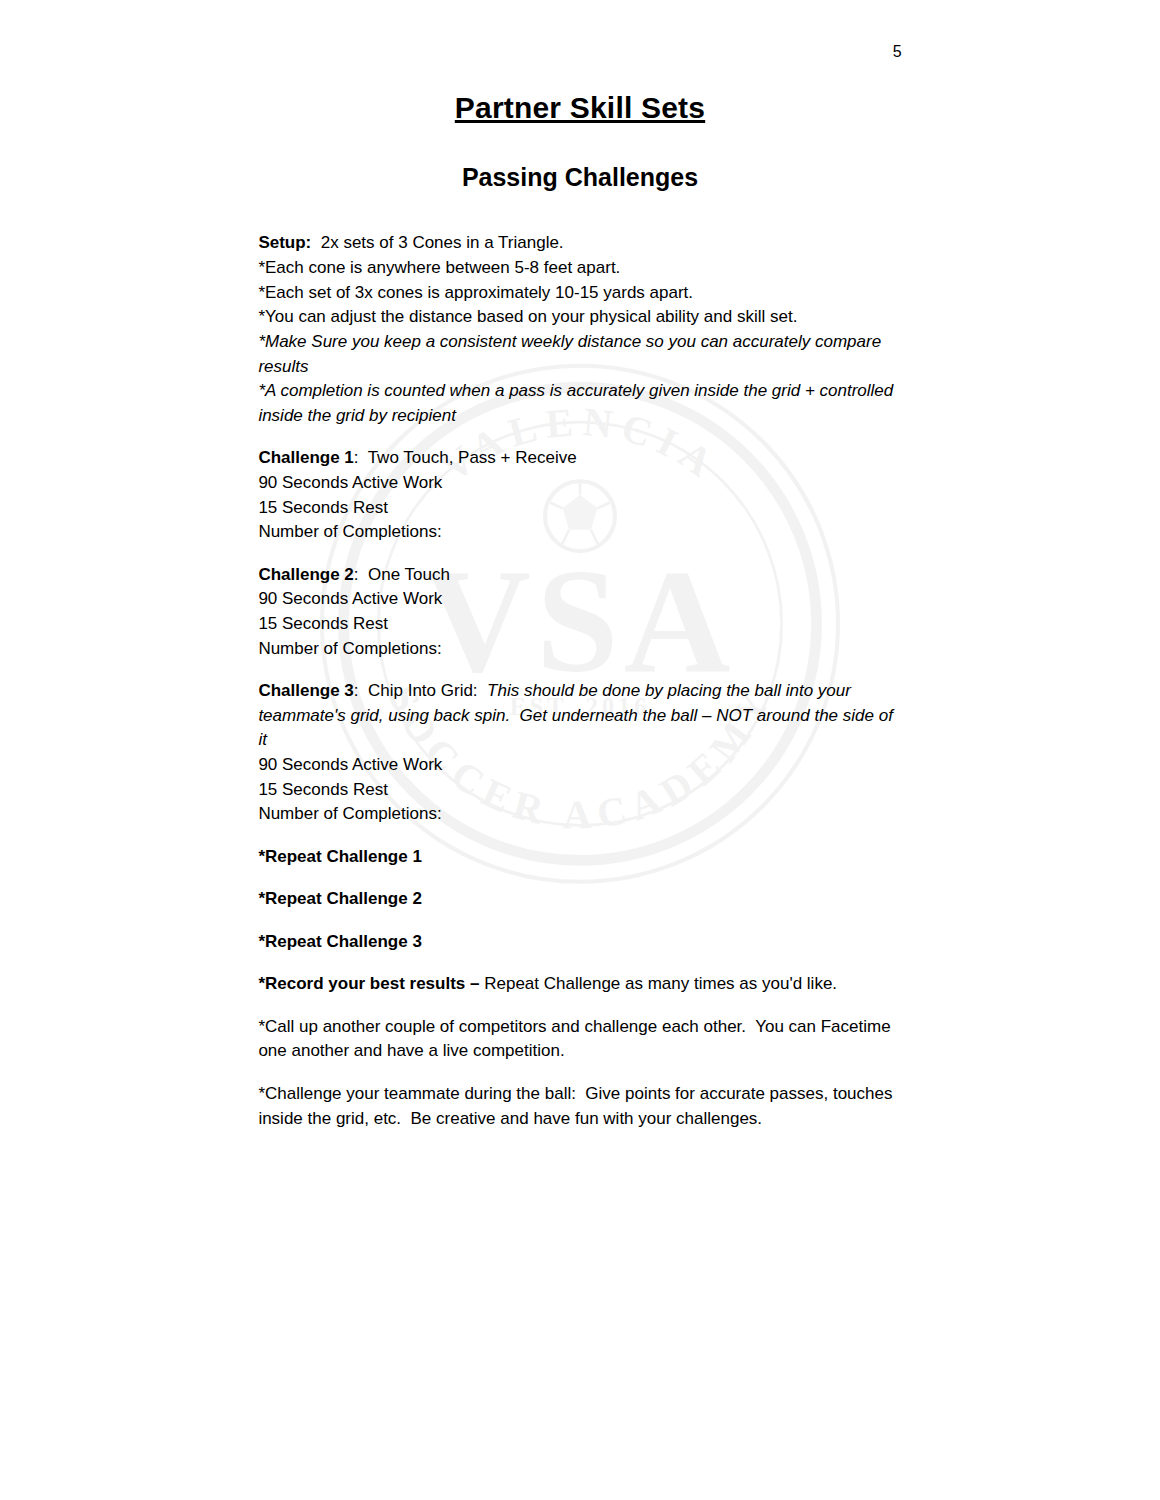5
VALENCIA SOCCER ACADEMY VSA EST. 2016
Partner Skill Sets
Passing Challenges
Setup: 2x sets of 3 Cones in a Triangle.
*Each cone is anywhere between 5-8 feet apart.
*Each set of 3x cones is approximately 10-15 yards apart.
*You can adjust the distance based on your physical ability and skill set.
*Make Sure you keep a consistent weekly distance so you can accurately compare results
*A completion is counted when a pass is accurately given inside the grid + controlled inside the grid by recipient
Challenge 1: Two Touch, Pass + Receive
90 Seconds Active Work
15 Seconds Rest
Number of Completions:
Challenge 2: One Touch
90 Seconds Active Work
15 Seconds Rest
Number of Completions:
Challenge 3: Chip Into Grid: This should be done by placing the ball into your teammate's grid, using back spin. Get underneath the ball – NOT around the side of it
90 Seconds Active Work
15 Seconds Rest
Number of Completions:
*Repeat Challenge 1
*Repeat Challenge 2
*Repeat Challenge 3
*Record your best results – Repeat Challenge as many times as you'd like.
*Call up another couple of competitors and challenge each other. You can Facetime one another and have a live competition.
*Challenge your teammate during the ball: Give points for accurate passes, touches inside the grid, etc. Be creative and have fun with your challenges.